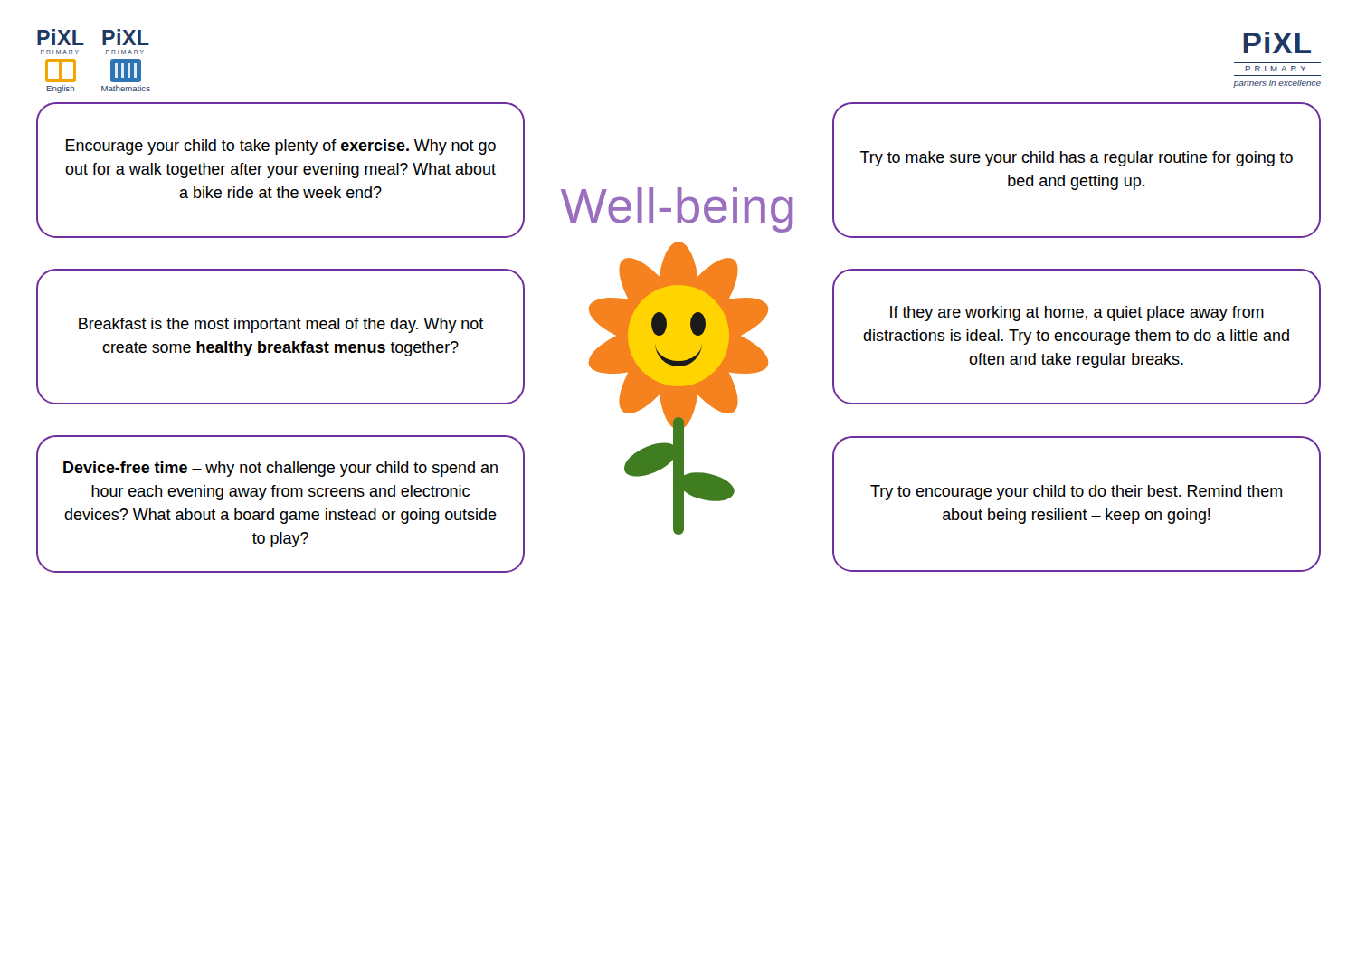PiXL
Primary
English
PiXL
Primary
Mathematics
PiXL
Primary
partners in excellence
Encourage your child to take plenty of exercise. Why not go out for a walk together after your evening meal? What about a bike ride at the week end?
Try to make sure your child has a regular routine for going to bed and getting up.
Well-being
Breakfast is the most important meal of the day. Why not create some healthy breakfast menus together?
If they are working at home, a quiet place away from distractions is ideal. Try to encourage them to do a little and often and take regular breaks.
Device-free time – why not challenge your child to spend an hour each evening away from screens and electronic devices? What about a board game instead or going outside to play?
Try to encourage your child to do their best. Remind them about being resilient – keep on going!